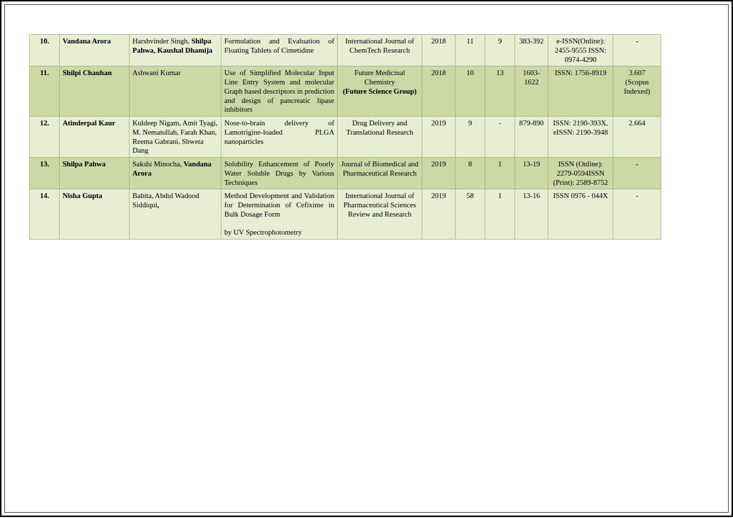| 10. | Vandana Arora | Harshvinder Singh, Shilpa Pahwa, Kaushal Dhamija | Formulation and Evaluation of Floating Tablets of Cimetidine | International Journal of ChemTech Research | 2018 | 11 | 9 | 383-392 | e-ISSN(Online): 2455-9555 ISSN: 0974-4290 | - |
| 11. | Shilpi Chauhan | Ashwani Kumar | Use of Simplified Molecular Input Line Entry System and molecular Graph based descriptors in prediction and design of pancreatic lipase inhibitors | Future Medicinal Chemistry (Future Science Group) | 2018 | 10 | 13 | 1603-1622 | ISSN: 1756-8919 | 3.607 (Scopus Indexed) |
| 12. | Atinderpal Kaur | Kuldeep Nigam, Amit Tyagi, M. Nematullah, Farah Khan, Reema Gabrani, Shweta Dang | Nose-to-brain delivery of Lamotrigine-loaded PLGA nanoparticles | Drug Delivery and Translational Research | 2019 | 9 | - | 879-890 | ISSN: 2190-393X, eISSN: 2190-3948 | 2.664 |
| 13. | Shilpa Pahwa | Sakshi Minocha, Vandana Arora | Solubility Enhancement of Poorly Water Soluble Drugs by Various Techniques | Journal of Biomedical and Pharmaceutical Research | 2019 | 8 | 1 | 13-19 | ISSN (Online): 2279-0594ISSN (Print): 2589-8752 | - |
| 14. | Nisha Gupta | Babita, Abdul Wadood Siddiqui , | Method Development and Validation for Determination of Cefixime in Bulk Dosage Form by UV Spectrophotometry | International Journal of Pharmaceutical Sciences Review and Research | 2019 | 58 | 1 | 13-16 | ISSN 0976 - 044X | - |